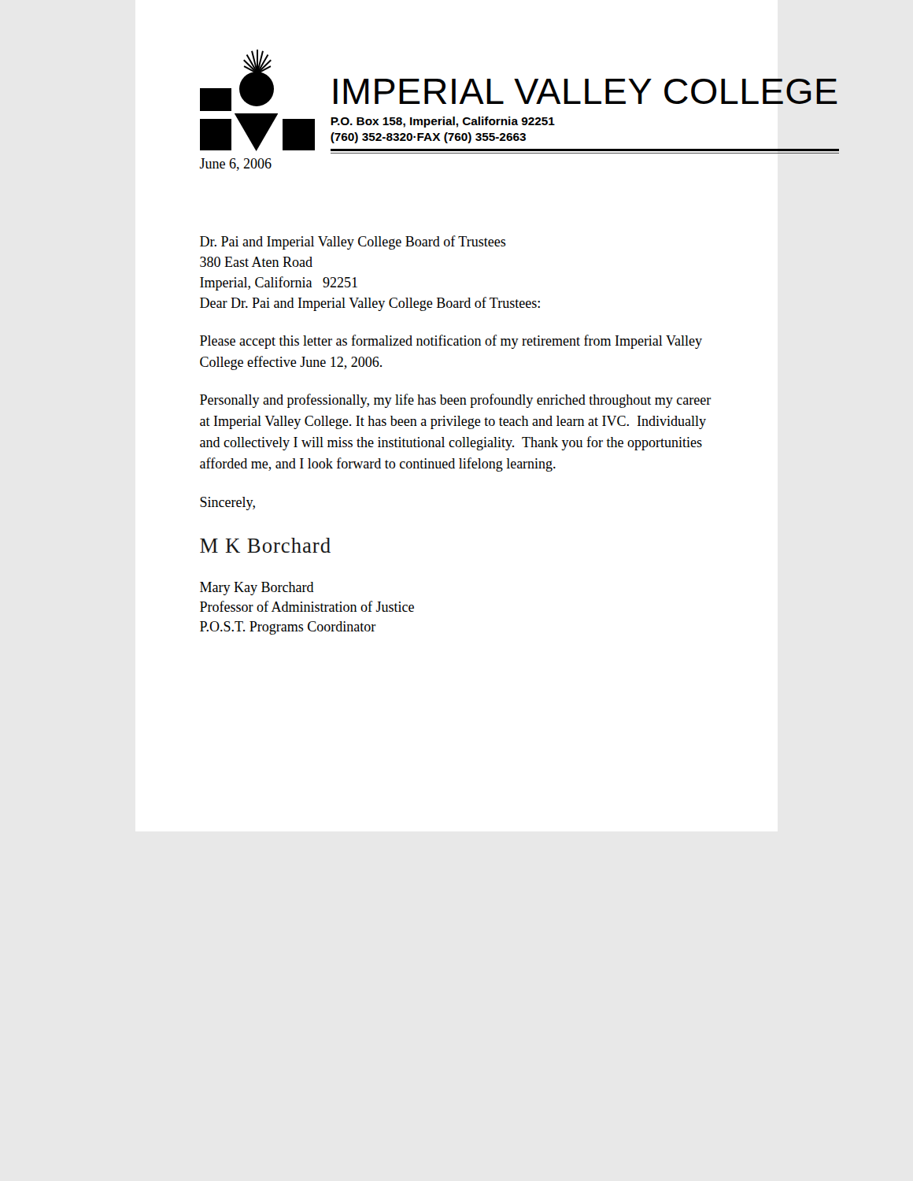IMPERIAL VALLEY COLLEGE
P.O. Box 158, Imperial, California 92251
(760) 352-8320·FAX (760) 355-2663
June 6, 2006
Dr. Pai and Imperial Valley College Board of Trustees
380 East Aten Road
Imperial, California 92251
Dear Dr. Pai and Imperial Valley College Board of Trustees:
Please accept this letter as formalized notification of my retirement from Imperial Valley College effective June 12, 2006.
Personally and professionally, my life has been profoundly enriched throughout my career at Imperial Valley College. It has been a privilege to teach and learn at IVC. Individually and collectively I will miss the institutional collegiality. Thank you for the opportunities afforded me, and I look forward to continued lifelong learning.
Sincerely,
M K Borchard
Mary Kay Borchard
Professor of Administration of Justice
P.O.S.T. Programs Coordinator